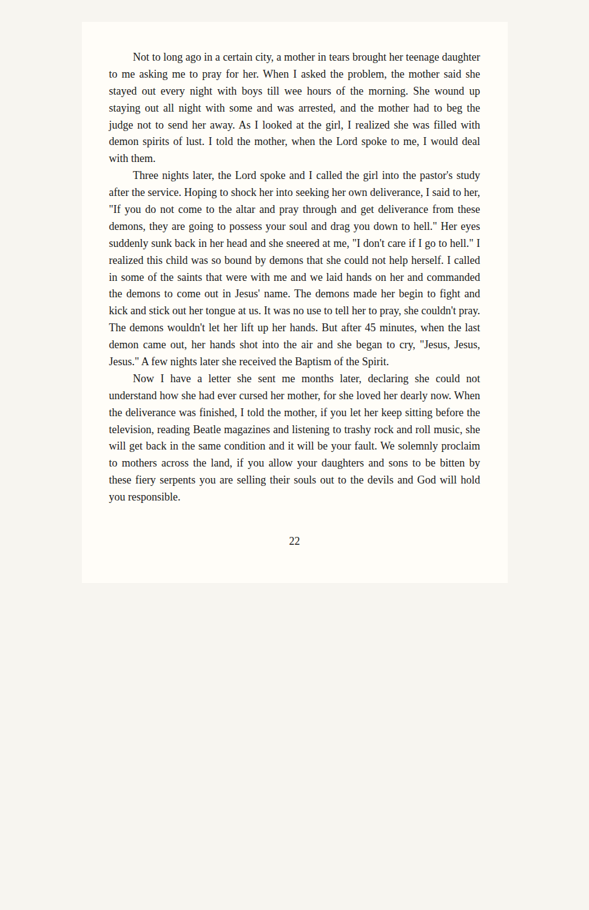Not to long ago in a certain city, a mother in tears brought her teenage daughter to me asking me to pray for her. When I asked the problem, the mother said she stayed out every night with boys till wee hours of the morning. She wound up staying out all night with some and was arrested, and the mother had to beg the judge not to send her away. As I looked at the girl, I realized she was filled with demon spirits of lust. I told the mother, when the Lord spoke to me, I would deal with them.
Three nights later, the Lord spoke and I called the girl into the pastor's study after the service. Hoping to shock her into seeking her own deliverance, I said to her, "If you do not come to the altar and pray through and get deliverance from these demons, they are going to possess your soul and drag you down to hell." Her eyes suddenly sunk back in her head and she sneered at me, "I don't care if I go to hell." I realized this child was so bound by demons that she could not help herself. I called in some of the saints that were with me and we laid hands on her and commanded the demons to come out in Jesus' name. The demons made her begin to fight and kick and stick out her tongue at us. It was no use to tell her to pray, she couldn't pray. The demons wouldn't let her lift up her hands. But after 45 minutes, when the last demon came out, her hands shot into the air and she began to cry, "Jesus, Jesus, Jesus." A few nights later she received the Baptism of the Spirit.
Now I have a letter she sent me months later, declaring she could not understand how she had ever cursed her mother, for she loved her dearly now. When the deliverance was finished, I told the mother, if you let her keep sitting before the television, reading Beatle magazines and listening to trashy rock and roll music, she will get back in the same condition and it will be your fault. We solemnly proclaim to mothers across the land, if you allow your daughters and sons to be bitten by these fiery serpents you are selling their souls out to the devils and God will hold you responsible.
22